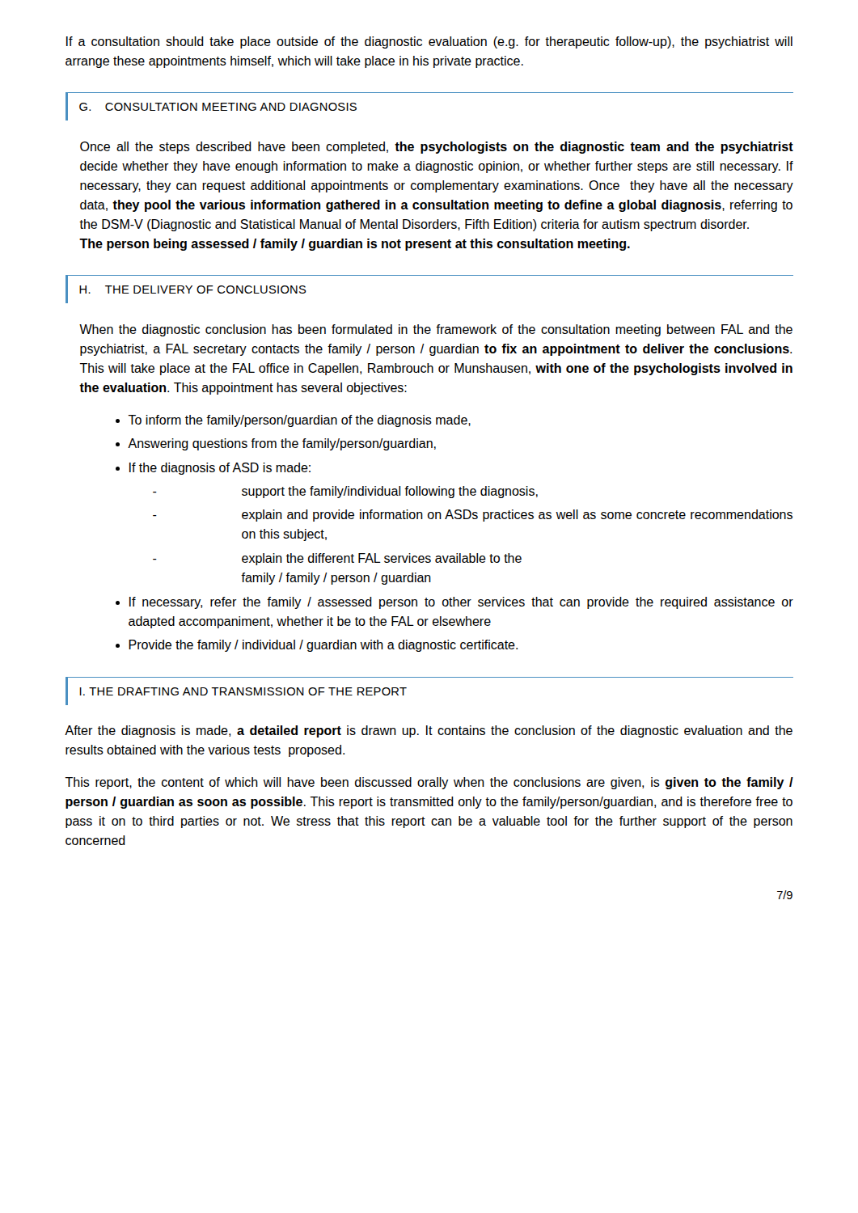If a consultation should take place outside of the diagnostic evaluation (e.g. for therapeutic follow-up), the psychiatrist will arrange these appointments himself, which will take place in his private practice.
G. CONSULTATION MEETING AND DIAGNOSIS
Once all the steps described have been completed, the psychologists on the diagnostic team and the psychiatrist decide whether they have enough information to make a diagnostic opinion, or whether further steps are still necessary. If necessary, they can request additional appointments or complementary examinations. Once they have all the necessary data, they pool the various information gathered in a consultation meeting to define a global diagnosis, referring to the DSM-V (Diagnostic and Statistical Manual of Mental Disorders, Fifth Edition) criteria for autism spectrum disorder.
The person being assessed / family / guardian is not present at this consultation meeting.
H. THE DELIVERY OF CONCLUSIONS
When the diagnostic conclusion has been formulated in the framework of the consultation meeting between FAL and the psychiatrist, a FAL secretary contacts the family / person / guardian to fix an appointment to deliver the conclusions. This will take place at the FAL office in Capellen, Rambrouch or Munshausen, with one of the psychologists involved in the evaluation. This appointment has several objectives:
To inform the family/person/guardian of the diagnosis made,
Answering questions from the family/person/guardian,
If the diagnosis of ASD is made:
support the family/individual following the diagnosis,
explain and provide information on ASDs practices as well as some concrete recommendations on this subject,
explain the different FAL services available to the
family / family / person / guardian
If necessary, refer the family / assessed person to other services that can provide the required assistance or adapted accompaniment, whether it be to the FAL or elsewhere
Provide the family / individual / guardian with a diagnostic certificate.
I. THE DRAFTING AND TRANSMISSION OF THE REPORT
After the diagnosis is made, a detailed report is drawn up. It contains the conclusion of the diagnostic evaluation and the results obtained with the various tests proposed.
This report, the content of which will have been discussed orally when the conclusions are given, is given to the family / person / guardian as soon as possible. This report is transmitted only to the family/person/guardian, and is therefore free to pass it on to third parties or not. We stress that this report can be a valuable tool for the further support of the person concerned
7/9